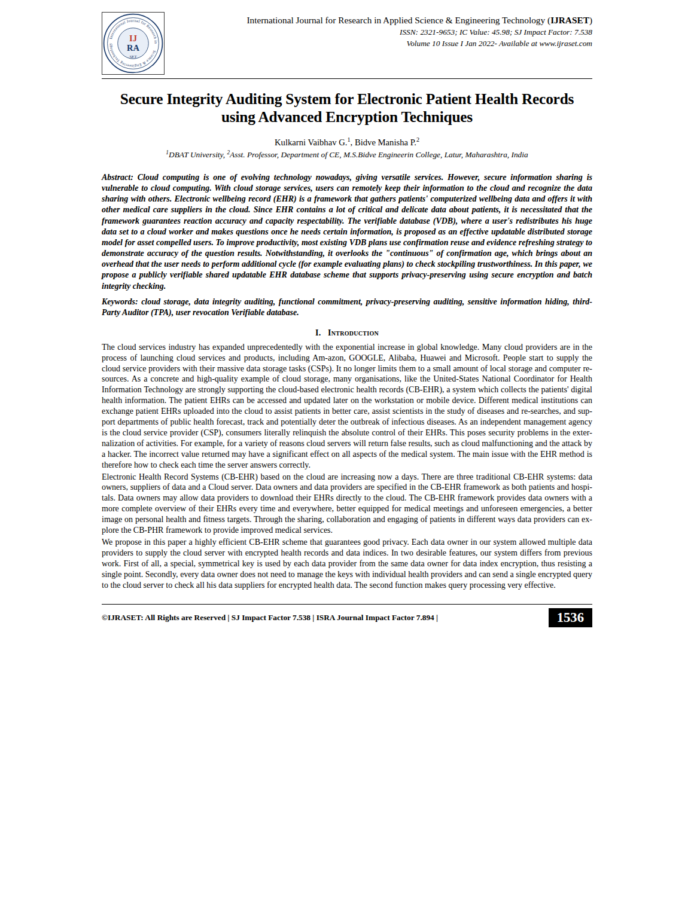International Journal for Research in Applied Science & Engineering Technology IJ RA SET
International Journal for Research in Applied Science & Engineering Technology (IJRASET)
ISSN: 2321-9653; IC Value: 45.98; SJ Impact Factor: 7.538
Volume 10 Issue I Jan 2022- Available at www.ijraset.com
Secure Integrity Auditing System for Electronic Patient Health Records using Advanced Encryption Techniques
Kulkarni Vaibhav G.1, Bidve Manisha P.2
1DBAT University, 2Asst. Professor, Department of CE, M.S.Bidve Engineerin College, Latur, Maharashtra, India
Abstract: Cloud computing is one of evolving technology nowadays, giving versatile services. However, secure information sharing is vulnerable to cloud computing. With cloud storage services, users can remotely keep their information to the cloud and recognize the data sharing with others. Electronic wellbeing record (EHR) is a framework that gathers patients' computerized wellbeing data and offers it with other medical care suppliers in the cloud. Since EHR contains a lot of critical and delicate data about patients, it is necessitated that the framework guarantees reaction accuracy and capacity respectability. The verifiable database (VDB), where a user's redistributes his huge data set to a cloud worker and makes questions once he needs certain information, is proposed as an effective updatable distributed storage model for asset compelled users. To improve productivity, most existing VDB plans use confirmation reuse and evidence refreshing strategy to demonstrate accuracy of the question results. Notwithstanding, it overlooks the "continuous" of confirmation age, which brings about an overhead that the user needs to perform additional cycle (for example evaluating plans) to check stockpiling trustworthiness. In this paper, we propose a publicly verifiable shared updatable EHR database scheme that supports privacy-preserving using secure encryption and batch integrity checking.
Keywords: cloud storage, data integrity auditing, functional commitment, privacy-preserving auditing, sensitive information hiding, third-Party Auditor (TPA), user revocation Verifiable database.
I. Introduction
The cloud services industry has expanded unprecedentedly with the exponential increase in global knowledge. Many cloud providers are in the process of launching cloud services and products, including Am-azon, GOOGLE, Alibaba, Huawei and Microsoft. People start to supply the cloud service providers with their massive data storage tasks (CSPs). It no longer limits them to a small amount of local storage and computer resources. As a concrete and high-quality example of cloud storage, many organisations, like the United-States National Coordinator for Health Information Technology are strongly supporting the cloud-based electronic health records (CB-EHR), a system which collects the patients' digital health information. The patient EHRs can be accessed and updated later on the workstation or mobile device. Different medical institutions can exchange patient EHRs uploaded into the cloud to assist patients in better care, assist scientists in the study of diseases and re-searches, and support departments of public health forecast, track and potentially deter the outbreak of infectious diseases. As an independent management agency is the cloud service provider (CSP), consumers literally relinquish the absolute control of their EHRs. This poses security problems in the externalization of activities. For example, for a variety of reasons cloud servers will return false results, such as cloud malfunctioning and the attack by a hacker. The incorrect value returned may have a significant effect on all aspects of the medical system. The main issue with the EHR method is therefore how to check each time the server answers correctly.
Electronic Health Record Systems (CB-EHR) based on the cloud are increasing now a days. There are three traditional CB-EHR systems: data owners, suppliers of data and a Cloud server. Data owners and data providers are specified in the CB-EHR framework as both patients and hospitals. Data owners may allow data providers to download their EHRs directly to the cloud. The CB-EHR framework provides data owners with a more complete overview of their EHRs every time and everywhere, better equipped for medical meetings and unforeseen emergencies, a better image on personal health and fitness targets. Through the sharing, collaboration and engaging of patients in different ways data providers can explore the CB-PHR framework to provide improved medical services.
We propose in this paper a highly efficient CB-EHR scheme that guarantees good privacy. Each data owner in our system allowed multiple data providers to supply the cloud server with encrypted health records and data indices. In two desirable features, our system differs from previous work. First of all, a special, symmetrical key is used by each data provider from the same data owner for data index encryption, thus resisting a single point. Secondly, every data owner does not need to manage the keys with individual health providers and can send a single encrypted query to the cloud server to check all his data suppliers for encrypted health data. The second function makes query processing very effective.
©IJRASET: All Rights are Reserved | SJ Impact Factor 7.538 | ISRA Journal Impact Factor 7.894 |
1536